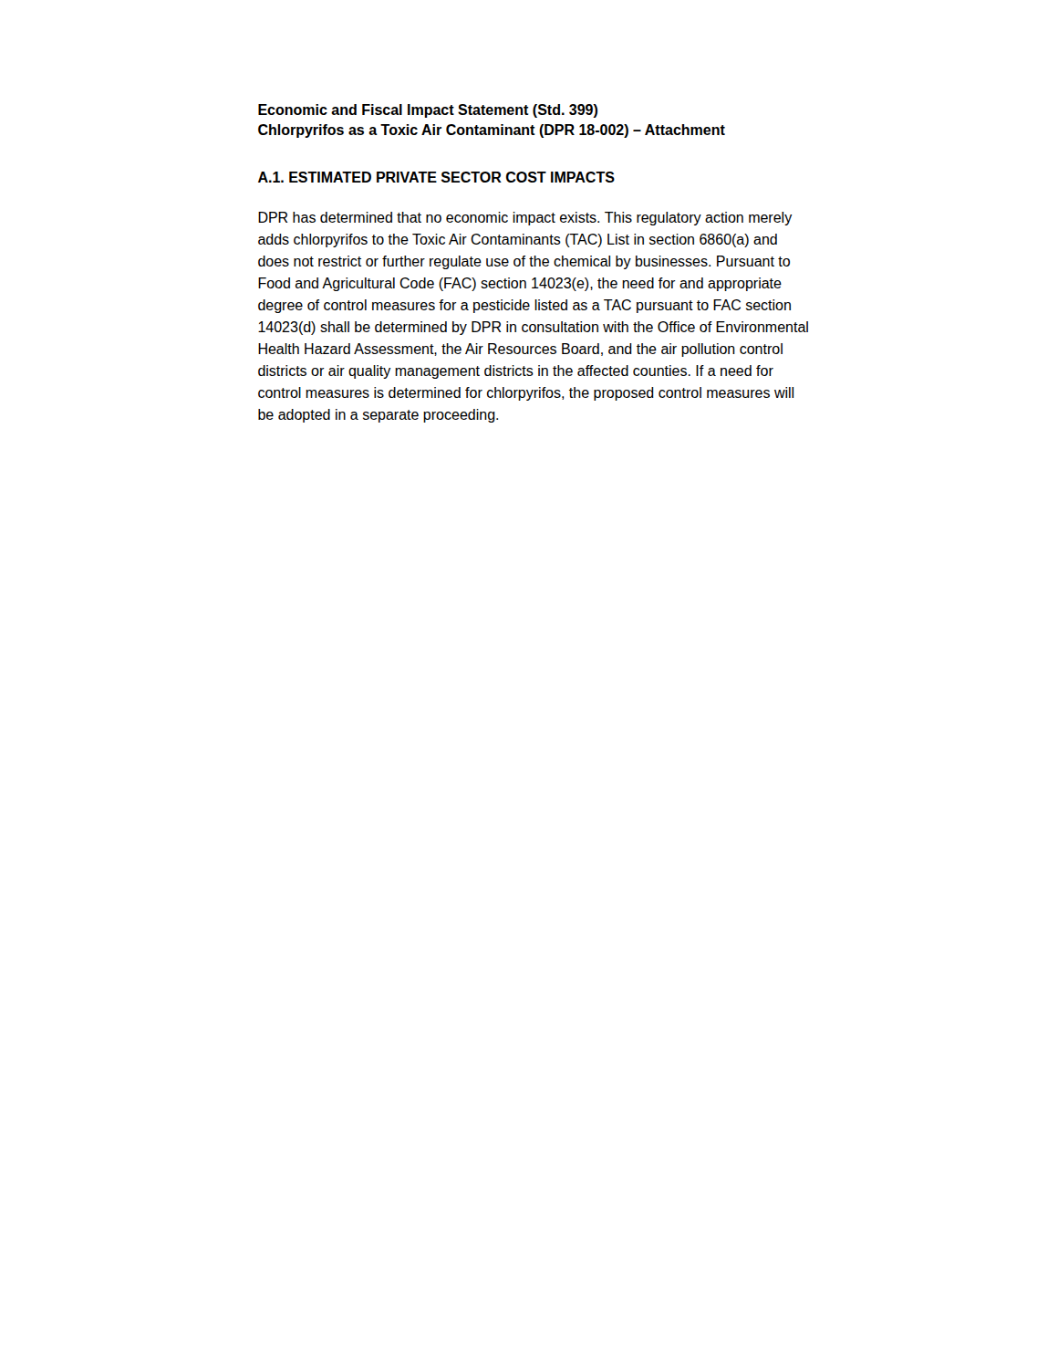Economic and Fiscal Impact Statement (Std. 399)
Chlorpyrifos as a Toxic Air Contaminant (DPR 18-002) – Attachment
A.1. ESTIMATED PRIVATE SECTOR COST IMPACTS
DPR has determined that no economic impact exists. This regulatory action merely adds chlorpyrifos to the Toxic Air Contaminants (TAC) List in section 6860(a) and does not restrict or further regulate use of the chemical by businesses. Pursuant to Food and Agricultural Code (FAC) section 14023(e), the need for and appropriate degree of control measures for a pesticide listed as a TAC pursuant to FAC section 14023(d) shall be determined by DPR in consultation with the Office of Environmental Health Hazard Assessment, the Air Resources Board, and the air pollution control districts or air quality management districts in the affected counties. If a need for control measures is determined for chlorpyrifos, the proposed control measures will be adopted in a separate proceeding.